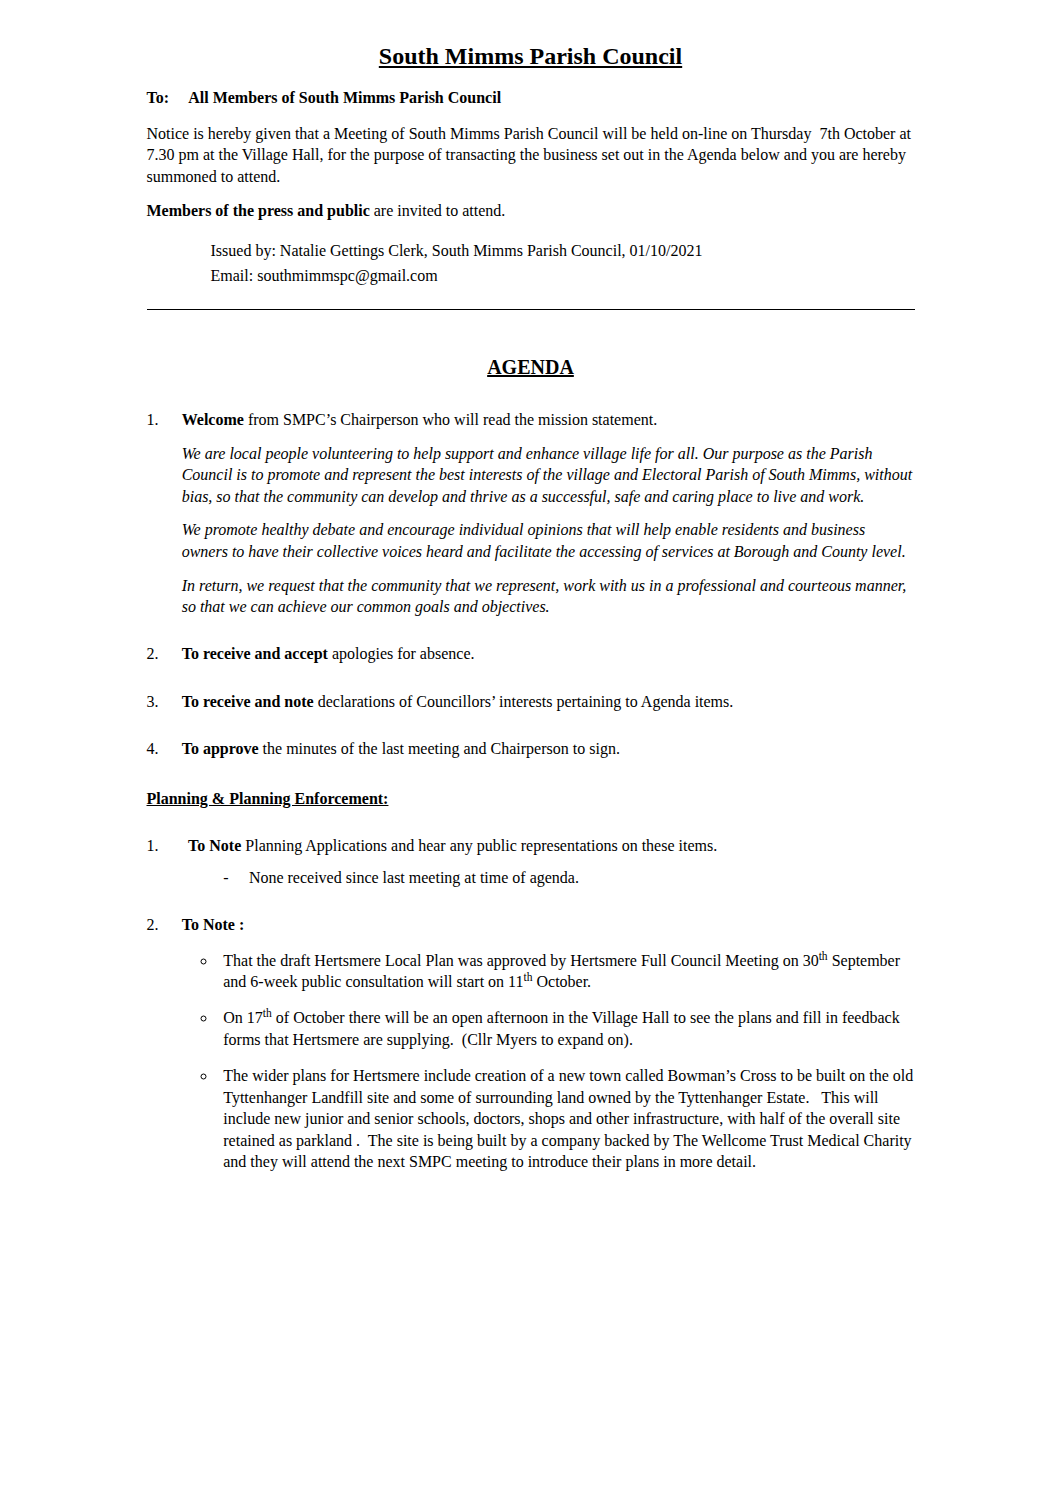South Mimms Parish Council
To: All Members of South Mimms Parish Council
Notice is hereby given that a Meeting of South Mimms Parish Council will be held on-line on Thursday 7th October at 7.30 pm at the Village Hall, for the purpose of transacting the business set out in the Agenda below and you are hereby summoned to attend.
Members of the press and public are invited to attend.
Issued by: Natalie Gettings Clerk, South Mimms Parish Council, 01/10/2021
Email: southmimmspc@gmail.com
AGENDA
Welcome from SMPC’s Chairperson who will read the mission statement.
We are local people volunteering to help support and enhance village life for all. Our purpose as the Parish Council is to promote and represent the best interests of the village and Electoral Parish of South Mimms, without bias, so that the community can develop and thrive as a successful, safe and caring place to live and work.
We promote healthy debate and encourage individual opinions that will help enable residents and business owners to have their collective voices heard and facilitate the accessing of services at Borough and County level.
In return, we request that the community that we represent, work with us in a professional and courteous manner, so that we can achieve our common goals and objectives.
To receive and accept apologies for absence.
To receive and note declarations of Councillors’ interests pertaining to Agenda items.
To approve the minutes of the last meeting and Chairperson to sign.
Planning & Planning Enforcement:
To Note Planning Applications and hear any public representations on these items.
None received since last meeting at time of agenda.
To Note :
That the draft Hertsmere Local Plan was approved by Hertsmere Full Council Meeting on 30th September and 6-week public consultation will start on 11th October.
On 17th of October there will be an open afternoon in the Village Hall to see the plans and fill in feedback forms that Hertsmere are supplying. (Cllr Myers to expand on).
The wider plans for Hertsmere include creation of a new town called Bowman’s Cross to be built on the old Tyttenhanger Landfill site and some of surrounding land owned by the Tyttenhanger Estate. This will include new junior and senior schools, doctors, shops and other infrastructure, with half of the overall site retained as parkland . The site is being built by a company backed by The Wellcome Trust Medical Charity and they will attend the next SMPC meeting to introduce their plans in more detail.